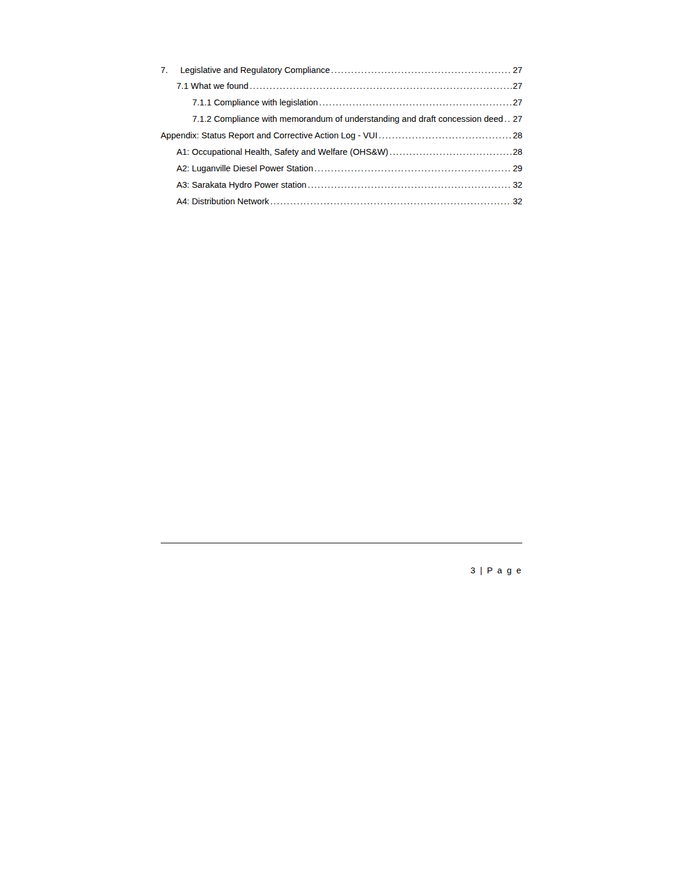7. Legislative and Regulatory Compliance ........................................................................................... 27
7.1 What we found ............................................................................................................... 27
7.1.1 Compliance with legislation .................................................................................................... 27
7.1.2 Compliance with memorandum of understanding and draft concession deed ........................ 27
Appendix: Status Report and Corrective Action Log - VUI .......................................................................... 28
A1: Occupational Health, Safety and Welfare (OHS&W) ....................................................................... 28
A2: Luganville Diesel Power Station ....................................................................................................... 29
A3: Sarakata Hydro Power station ......................................................................................................... 32
A4: Distribution Network ..................................................................................................................... 32
3 | P a g e